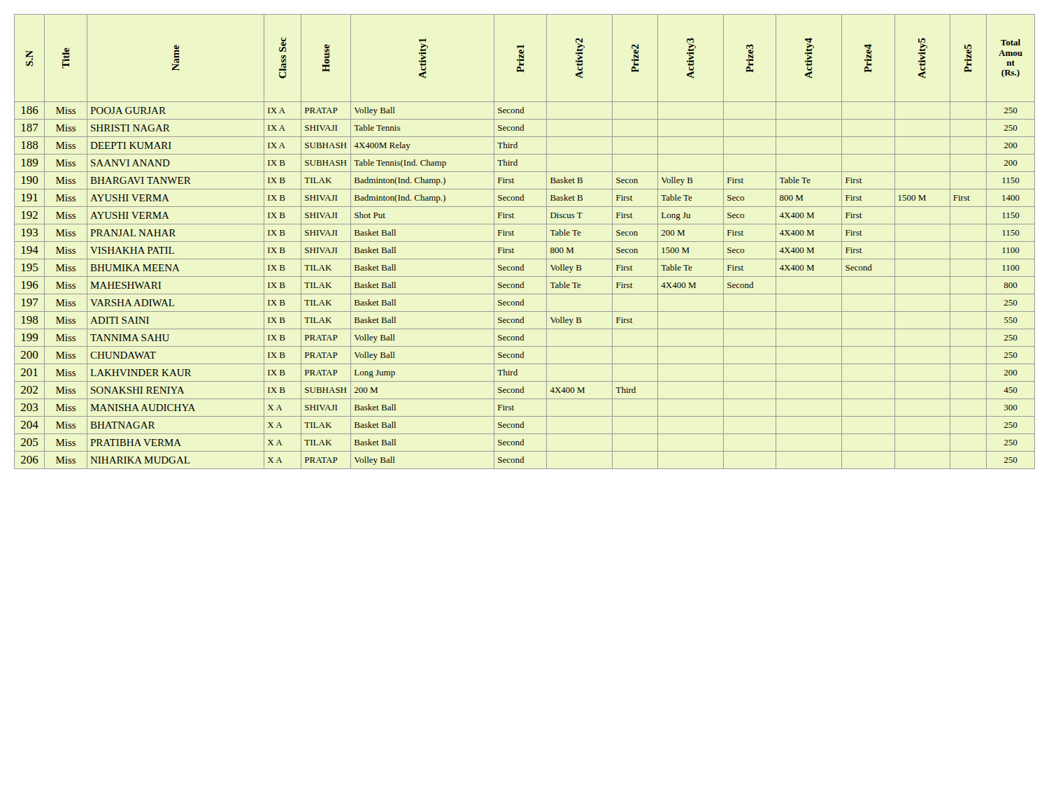| S.N | Title | Name | Class Sec | House | Activity1 | Prize1 | Activity2 | Prize2 | Activity3 | Prize3 | Activity4 | Prize4 | Activity5 | Prize5 | Total Amou nt (Rs.) |
| --- | --- | --- | --- | --- | --- | --- | --- | --- | --- | --- | --- | --- | --- | --- | --- |
| 186 | Miss | POOJA GURJAR | IX A | PRATAP | Volley Ball | Second | | | | | | | | | 250 |
| 187 | Miss | SHRISTI NAGAR | IX A | SHIVAJI | Table Tennis | Second | | | | | | | | | 250 |
| 188 | Miss | DEEPTI KUMARI | IX A | SUBHASH | 4X400M Relay | Third | | | | | | | | | 200 |
| 189 | Miss | SAANVI ANAND | IX B | SUBHASH | Table Tennis(Ind. Champ | Third | | | | | | | | | 200 |
| 190 | Miss | BHARGAVI TANWER | IX B | TILAK | Badminton(Ind. Champ.) | First | Basket B | Secon | Volley B | First | Table Te | First | | | 1150 |
| 191 | Miss | AYUSHI VERMA | IX B | SHIVAJI | Badminton(Ind. Champ.) | Second | Basket B | First | Table Te | Seco | 800 M | First | 1500 M | First | 1400 |
| 192 | Miss | AYUSHI VERMA | IX B | SHIVAJI | Shot Put | First | Discus T | First | Long Ju | Seco | 4X400 M | First | | | 1150 |
| 193 | Miss | PRANJAL NAHAR | IX B | SHIVAJI | Basket Ball | First | Table Te | Secon | 200 M | First | 4X400 M | First | | | 1150 |
| 194 | Miss | VISHAKHA PATIL | IX B | SHIVAJI | Basket Ball | First | 800 M | Secon | 1500 M | Seco | 4X400 M | First | | | 1100 |
| 195 | Miss | BHUMIKA MEENA | IX B | TILAK | Basket Ball | Second | Volley B | First | Table Te | First | 4X400 M | Second | | | 1100 |
| 196 | Miss | MAHESHWARI | IX B | TILAK | Basket Ball | Second | Table Te | First | 4X400 M | Second | | | | | 800 |
| 197 | Miss | VARSHA ADIWAL | IX B | TILAK | Basket Ball | Second | | | | | | | | | 250 |
| 198 | Miss | ADITI SAINI | IX B | TILAK | Basket Ball | Second | Volley B | First | | | | | | | 550 |
| 199 | Miss | TANNIMA SAHU | IX B | PRATAP | Volley Ball | Second | | | | | | | | | 250 |
| 200 | Miss | CHUNDAWAT | IX B | PRATAP | Volley Ball | Second | | | | | | | | | 250 |
| 201 | Miss | LAKHVINDER KAUR | IX B | PRATAP | Long Jump | Third | | | | | | | | | 200 |
| 202 | Miss | SONAKSHI RENIYA | IX B | SUBHASH | 200 M | Second | 4X400 M | Third | | | | | | | 450 |
| 203 | Miss | MANISHA AUDICHYA | X A | SHIVAJI | Basket Ball | First | | | | | | | | | 300 |
| 204 | Miss | BHATNAGAR | X A | TILAK | Basket Ball | Second | | | | | | | | | 250 |
| 205 | Miss | PRATIBHA VERMA | X A | TILAK | Basket Ball | Second | | | | | | | | | 250 |
| 206 | Miss | NIHARIKA MUDGAL | X A | PRATAP | Volley Ball | Second | | | | | | | | | 250 |